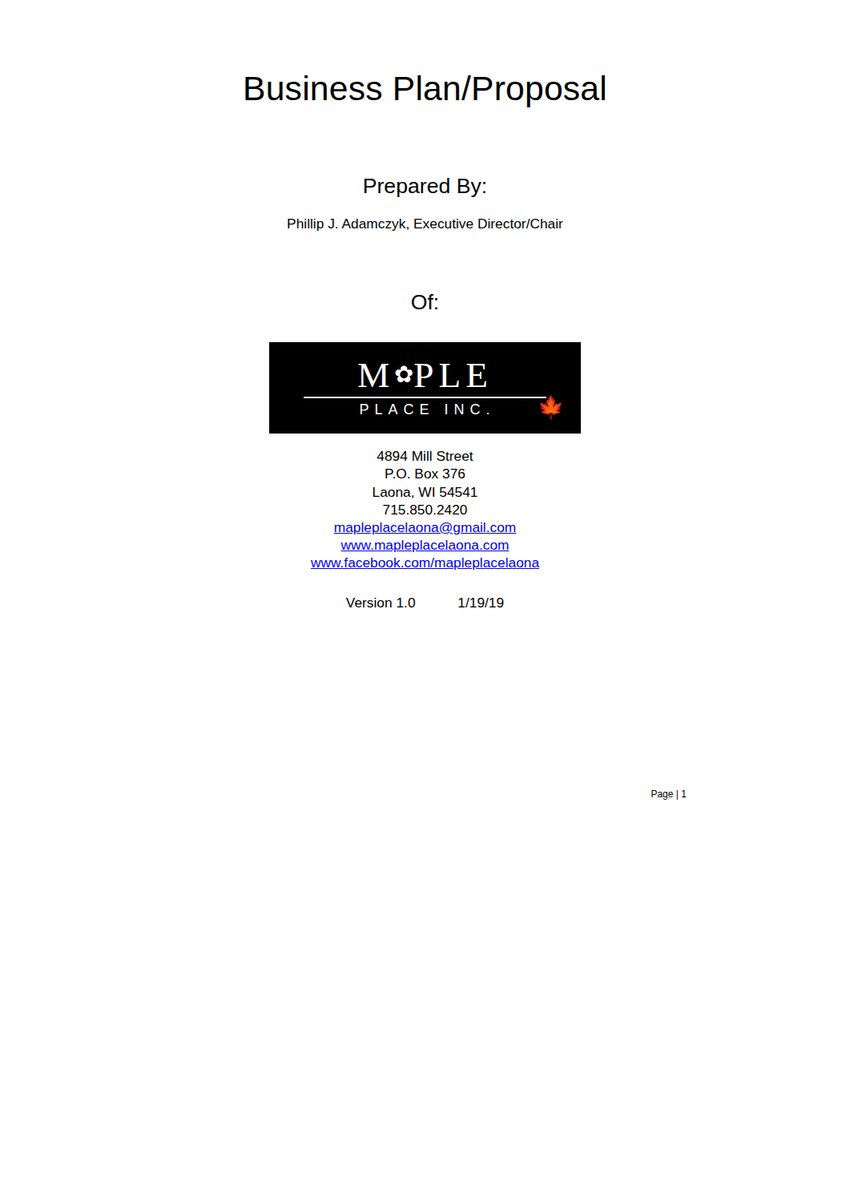Business Plan/Proposal
Prepared By:
Phillip J. Adamczyk, Executive Director/Chair
Of:
M✿PLE
PLACE INC.
🍁
4894 Mill Street
P.O. Box 376
Laona, WI 54541
715.850.2420
mapleplacelaona@gmail.com
www.mapleplacelaona.com
www.facebook.com/mapleplacelaona
Version 1.0 1/19/19
Page | 1